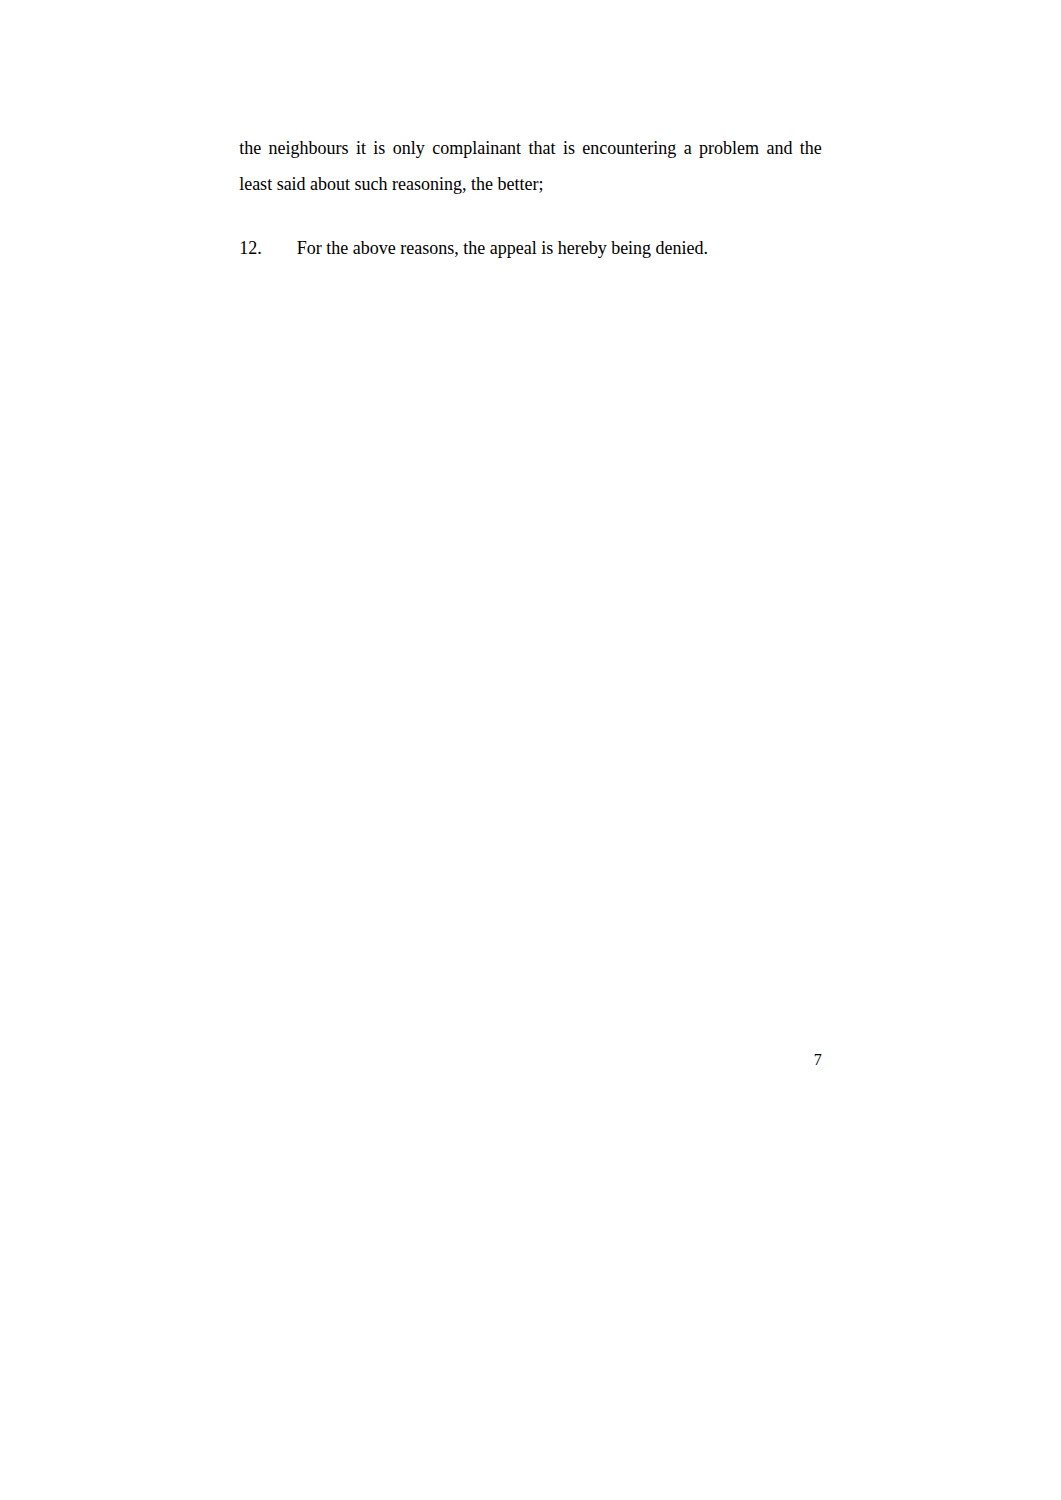the neighbours it is only complainant that is encountering a problem and the least said about such reasoning, the better;
12. For the above reasons, the appeal is hereby being denied.
7